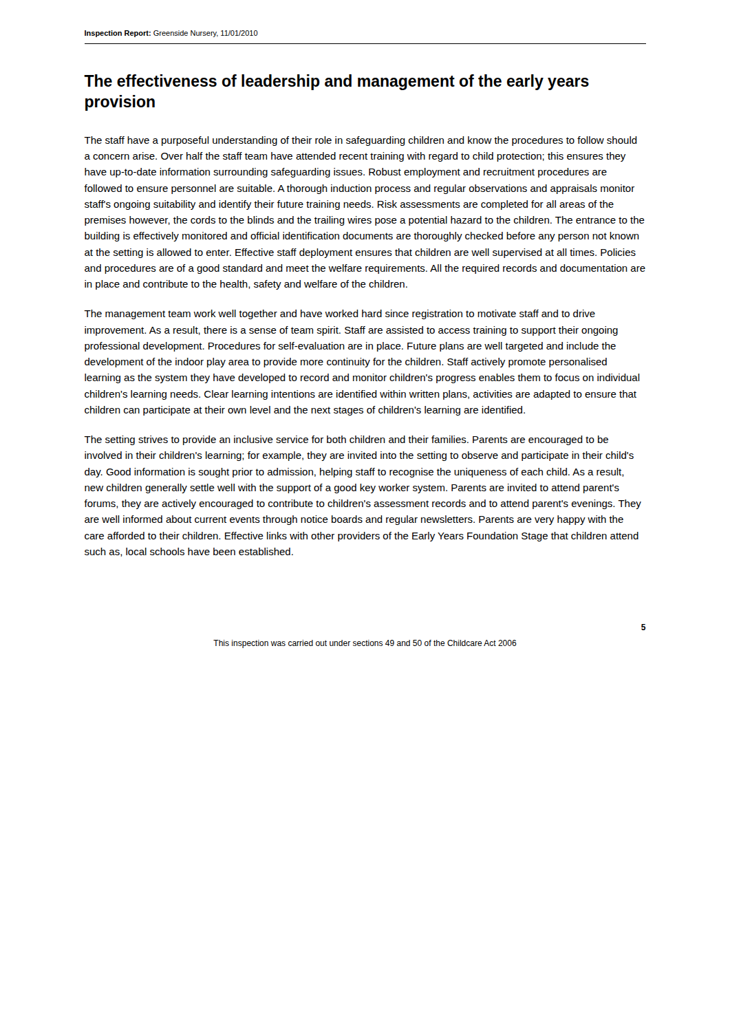Inspection Report: Greenside Nursery, 11/01/2010
The effectiveness of leadership and management of the early years provision
The staff have a purposeful understanding of their role in safeguarding children and know the procedures to follow should a concern arise. Over half the staff team have attended recent training with regard to child protection; this ensures they have up-to-date information surrounding safeguarding issues. Robust employment and recruitment procedures are followed to ensure personnel are suitable. A thorough induction process and regular observations and appraisals monitor staff's ongoing suitability and identify their future training needs. Risk assessments are completed for all areas of the premises however, the cords to the blinds and the trailing wires pose a potential hazard to the children. The entrance to the building is effectively monitored and official identification documents are thoroughly checked before any person not known at the setting is allowed to enter. Effective staff deployment ensures that children are well supervised at all times. Policies and procedures are of a good standard and meet the welfare requirements. All the required records and documentation are in place and contribute to the health, safety and welfare of the children.
The management team work well together and have worked hard since registration to motivate staff and to drive improvement. As a result, there is a sense of team spirit. Staff are assisted to access training to support their ongoing professional development. Procedures for self-evaluation are in place. Future plans are well targeted and include the development of the indoor play area to provide more continuity for the children. Staff actively promote personalised learning as the system they have developed to record and monitor children's progress enables them to focus on individual children's learning needs. Clear learning intentions are identified within written plans, activities are adapted to ensure that children can participate at their own level and the next stages of children's learning are identified.
The setting strives to provide an inclusive service for both children and their families. Parents are encouraged to be involved in their children's learning; for example, they are invited into the setting to observe and participate in their child's day. Good information is sought prior to admission, helping staff to recognise the uniqueness of each child. As a result, new children generally settle well with the support of a good key worker system. Parents are invited to attend parent's forums, they are actively encouraged to contribute to children's assessment records and to attend parent's evenings. They are well informed about current events through notice boards and regular newsletters. Parents are very happy with the care afforded to their children. Effective links with other providers of the Early Years Foundation Stage that children attend such as, local schools have been established.
5
This inspection was carried out under sections 49 and 50 of the Childcare Act 2006